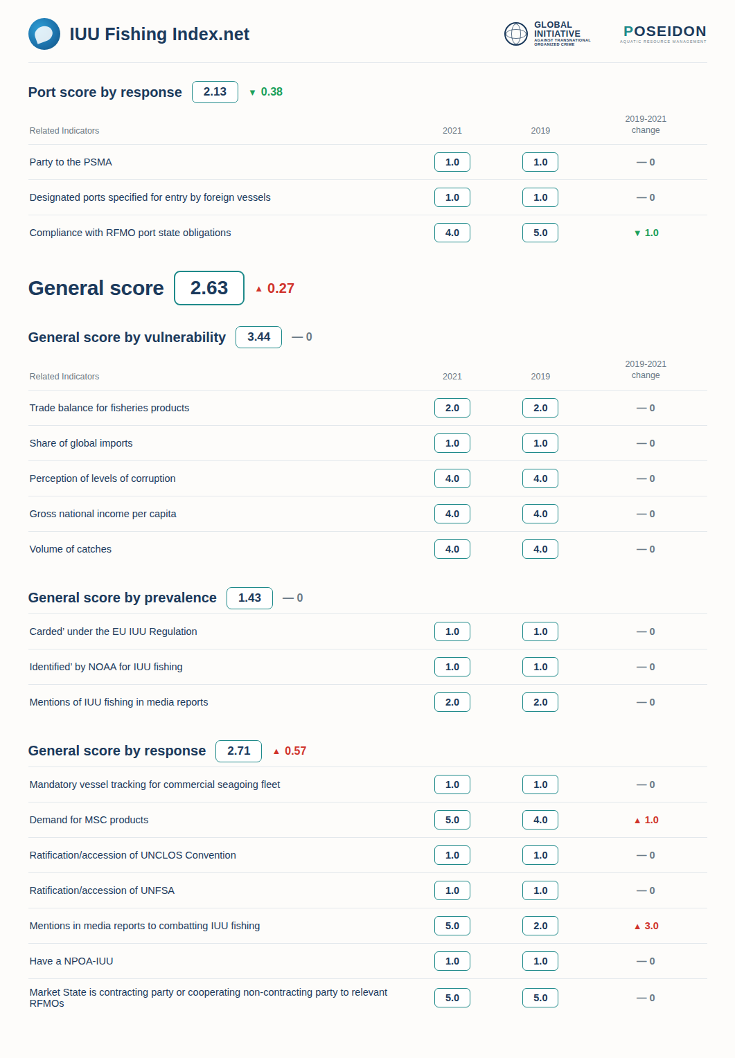IUU Fishing Index.net
GLOBAL
INITIATIVE
AGAINST TRANSNATIONAL
ORGANIZED CRIME
POSEIDON
AQUATIC RESOURCE MANAGEMENT
Port score by response
2.13 ▼0.38
| Related Indicators | 2021 | 2019 | 2019-2021 change |
| --- | --- | --- | --- |
| Party to the PSMA | 1.0 | 1.0 | — 0 |
| Designated ports specified for entry by foreign vessels | 1.0 | 1.0 | — 0 |
| Compliance with RFMO port state obligations | 4.0 | 5.0 | ▼ 1.0 |
General score
2.63 ▲0.27
General score by vulnerability
3.44 — 0
| Related Indicators | 2021 | 2019 | 2019-2021 change |
| --- | --- | --- | --- |
| Trade balance for fisheries products | 2.0 | 2.0 | — 0 |
| Share of global imports | 1.0 | 1.0 | — 0 |
| Perception of levels of corruption | 4.0 | 4.0 | — 0 |
| Gross national income per capita | 4.0 | 4.0 | — 0 |
| Volume of catches | 4.0 | 4.0 | — 0 |
General score by prevalence
1.43 — 0
| Carded’ under the EU IUU Regulation | 1.0 | 1.0 | — 0 |
| Identified’ by NOAA for IUU fishing | 1.0 | 1.0 | — 0 |
| Mentions of IUU fishing in media reports | 2.0 | 2.0 | — 0 |
General score by response
2.71 ▲0.57
| Mandatory vessel tracking for commercial seagoing fleet | 1.0 | 1.0 | — 0 |
| Demand for MSC products | 5.0 | 4.0 | ▲ 1.0 |
| Ratification/accession of UNCLOS Convention | 1.0 | 1.0 | — 0 |
| Ratification/accession of UNFSA | 1.0 | 1.0 | — 0 |
| Mentions in media reports to combatting IUU fishing | 5.0 | 2.0 | ▲ 3.0 |
| Have a NPOA-IUU | 1.0 | 1.0 | — 0 |
| Market State is contracting party or cooperating non-contracting party to relevant RFMOs | 5.0 | 5.0 | — 0 |